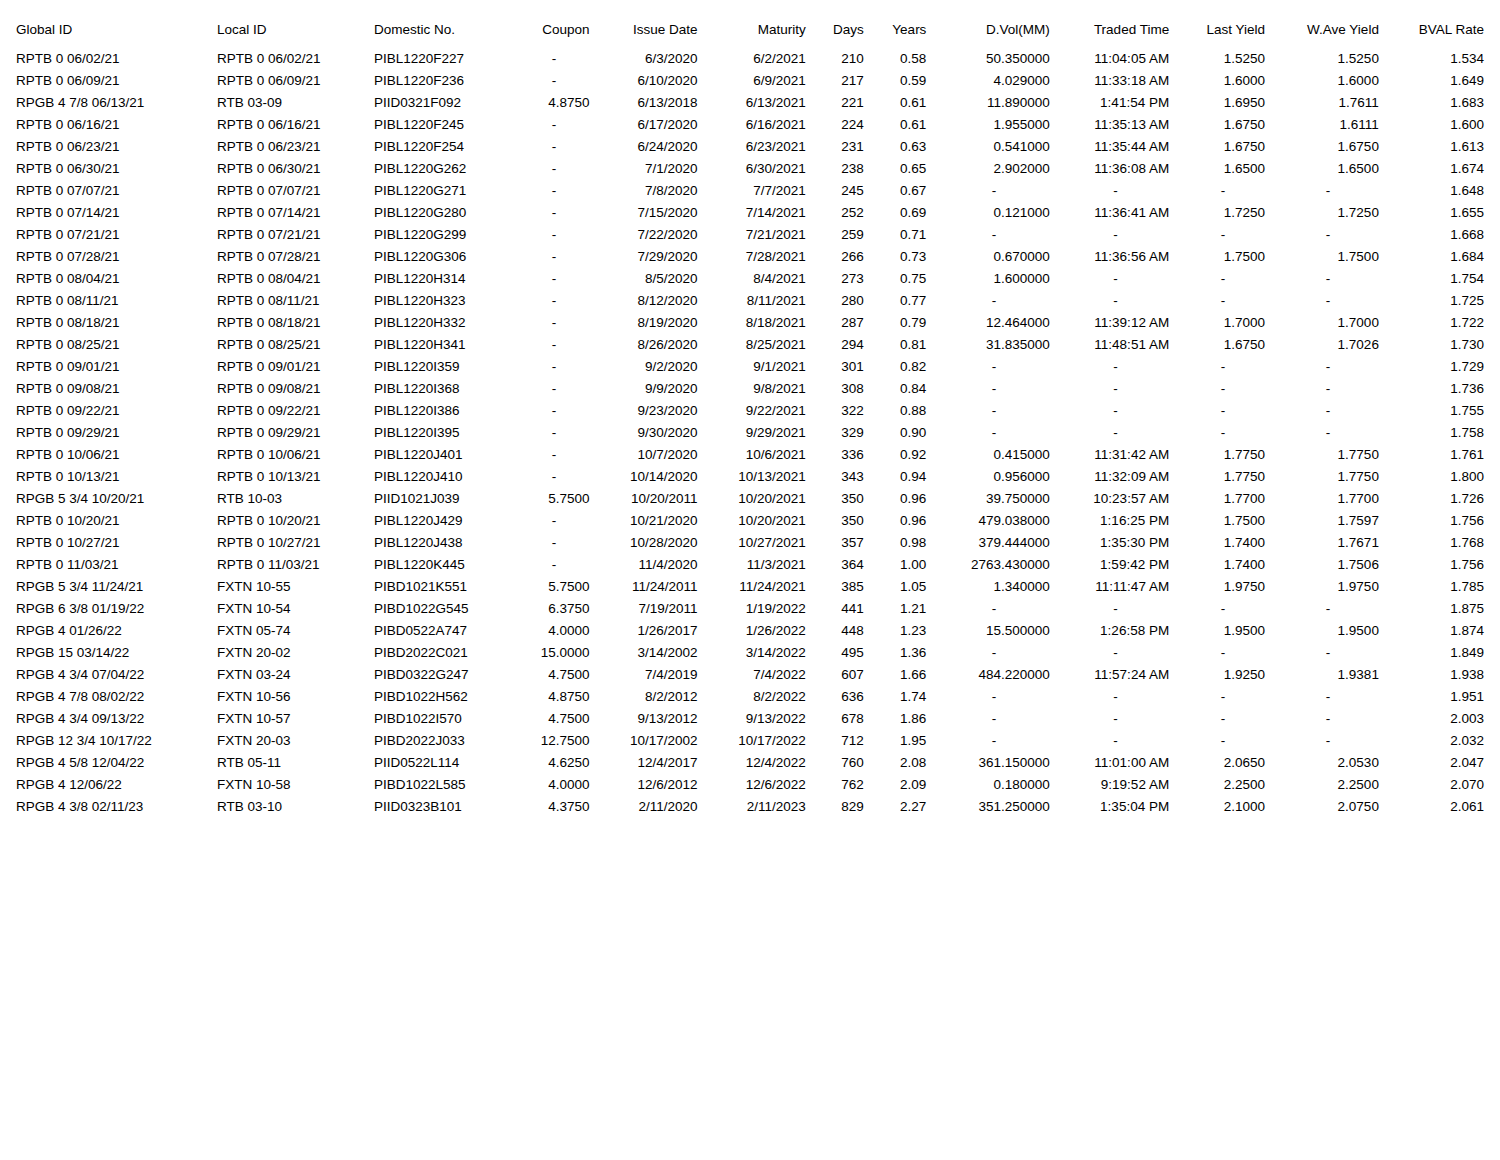| Global ID | Local ID | Domestic No. | Coupon | Issue Date | Maturity | Days | Years | D.Vol(MM) | Traded Time | Last Yield | W.Ave Yield | BVAL Rate |
| --- | --- | --- | --- | --- | --- | --- | --- | --- | --- | --- | --- | --- |
| RPTB 0 06/02/21 | RPTB 0 06/02/21 | PIBL1220F227 | - | 6/3/2020 | 6/2/2021 | 210 | 0.58 | 50.350000 | 11:04:05 AM | 1.5250 | 1.5250 | 1.534 |
| RPTB 0 06/09/21 | RPTB 0 06/09/21 | PIBL1220F236 | - | 6/10/2020 | 6/9/2021 | 217 | 0.59 | 4.029000 | 11:33:18 AM | 1.6000 | 1.6000 | 1.649 |
| RPGB 4 7/8 06/13/21 | RTB 03-09 | PIID0321F092 | 4.8750 | 6/13/2018 | 6/13/2021 | 221 | 0.61 | 11.890000 | 1:41:54 PM | 1.6950 | 1.7611 | 1.683 |
| RPTB 0 06/16/21 | RPTB 0 06/16/21 | PIBL1220F245 | - | 6/17/2020 | 6/16/2021 | 224 | 0.61 | 1.955000 | 11:35:13 AM | 1.6750 | 1.6111 | 1.600 |
| RPTB 0 06/23/21 | RPTB 0 06/23/21 | PIBL1220F254 | - | 6/24/2020 | 6/23/2021 | 231 | 0.63 | 0.541000 | 11:35:44 AM | 1.6750 | 1.6750 | 1.613 |
| RPTB 0 06/30/21 | RPTB 0 06/30/21 | PIBL1220G262 | - | 7/1/2020 | 6/30/2021 | 238 | 0.65 | 2.902000 | 11:36:08 AM | 1.6500 | 1.6500 | 1.674 |
| RPTB 0 07/07/21 | RPTB 0 07/07/21 | PIBL1220G271 | - | 7/8/2020 | 7/7/2021 | 245 | 0.67 | - | - | - | - | 1.648 |
| RPTB 0 07/14/21 | RPTB 0 07/14/21 | PIBL1220G280 | - | 7/15/2020 | 7/14/2021 | 252 | 0.69 | 0.121000 | 11:36:41 AM | 1.7250 | 1.7250 | 1.655 |
| RPTB 0 07/21/21 | RPTB 0 07/21/21 | PIBL1220G299 | - | 7/22/2020 | 7/21/2021 | 259 | 0.71 | - | - | - | - | 1.668 |
| RPTB 0 07/28/21 | RPTB 0 07/28/21 | PIBL1220G306 | - | 7/29/2020 | 7/28/2021 | 266 | 0.73 | 0.670000 | 11:36:56 AM | 1.7500 | 1.7500 | 1.684 |
| RPTB 0 08/04/21 | RPTB 0 08/04/21 | PIBL1220H314 | - | 8/5/2020 | 8/4/2021 | 273 | 0.75 | 1.600000 | - | - | - | 1.754 |
| RPTB 0 08/11/21 | RPTB 0 08/11/21 | PIBL1220H323 | - | 8/12/2020 | 8/11/2021 | 280 | 0.77 | - | - | - | - | 1.725 |
| RPTB 0 08/18/21 | RPTB 0 08/18/21 | PIBL1220H332 | - | 8/19/2020 | 8/18/2021 | 287 | 0.79 | 12.464000 | 11:39:12 AM | 1.7000 | 1.7000 | 1.722 |
| RPTB 0 08/25/21 | RPTB 0 08/25/21 | PIBL1220H341 | - | 8/26/2020 | 8/25/2021 | 294 | 0.81 | 31.835000 | 11:48:51 AM | 1.6750 | 1.7026 | 1.730 |
| RPTB 0 09/01/21 | RPTB 0 09/01/21 | PIBL1220I359 | - | 9/2/2020 | 9/1/2021 | 301 | 0.82 | - | - | - | - | 1.729 |
| RPTB 0 09/08/21 | RPTB 0 09/08/21 | PIBL1220I368 | - | 9/9/2020 | 9/8/2021 | 308 | 0.84 | - | - | - | - | 1.736 |
| RPTB 0 09/22/21 | RPTB 0 09/22/21 | PIBL1220I386 | - | 9/23/2020 | 9/22/2021 | 322 | 0.88 | - | - | - | - | 1.755 |
| RPTB 0 09/29/21 | RPTB 0 09/29/21 | PIBL1220I395 | - | 9/30/2020 | 9/29/2021 | 329 | 0.90 | - | - | - | - | 1.758 |
| RPTB 0 10/06/21 | RPTB 0 10/06/21 | PIBL1220J401 | - | 10/7/2020 | 10/6/2021 | 336 | 0.92 | 0.415000 | 11:31:42 AM | 1.7750 | 1.7750 | 1.761 |
| RPTB 0 10/13/21 | RPTB 0 10/13/21 | PIBL1220J410 | - | 10/14/2020 | 10/13/2021 | 343 | 0.94 | 0.956000 | 11:32:09 AM | 1.7750 | 1.7750 | 1.800 |
| RPGB 5 3/4 10/20/21 | RTB 10-03 | PIID1021J039 | 5.7500 | 10/20/2011 | 10/20/2021 | 350 | 0.96 | 39.750000 | 10:23:57 AM | 1.7700 | 1.7700 | 1.726 |
| RPTB 0 10/20/21 | RPTB 0 10/20/21 | PIBL1220J429 | - | 10/21/2020 | 10/20/2021 | 350 | 0.96 | 479.038000 | 1:16:25 PM | 1.7500 | 1.7597 | 1.756 |
| RPTB 0 10/27/21 | RPTB 0 10/27/21 | PIBL1220J438 | - | 10/28/2020 | 10/27/2021 | 357 | 0.98 | 379.444000 | 1:35:30 PM | 1.7400 | 1.7671 | 1.768 |
| RPTB 0 11/03/21 | RPTB 0 11/03/21 | PIBL1220K445 | - | 11/4/2020 | 11/3/2021 | 364 | 1.00 | 2763.430000 | 1:59:42 PM | 1.7400 | 1.7506 | 1.756 |
| RPGB 5 3/4 11/24/21 | FXTN 10-55 | PIBD1021K551 | 5.7500 | 11/24/2011 | 11/24/2021 | 385 | 1.05 | 1.340000 | 11:11:47 AM | 1.9750 | 1.9750 | 1.785 |
| RPGB 6 3/8 01/19/22 | FXTN 10-54 | PIBD1022G545 | 6.3750 | 7/19/2011 | 1/19/2022 | 441 | 1.21 | - | - | - | - | 1.875 |
| RPGB 4 01/26/22 | FXTN 05-74 | PIBD0522A747 | 4.0000 | 1/26/2017 | 1/26/2022 | 448 | 1.23 | 15.500000 | 1:26:58 PM | 1.9500 | 1.9500 | 1.874 |
| RPGB 15 03/14/22 | FXTN 20-02 | PIBD2022C021 | 15.0000 | 3/14/2002 | 3/14/2022 | 495 | 1.36 | - | - | - | - | 1.849 |
| RPGB 4 3/4 07/04/22 | FXTN 03-24 | PIBD0322G247 | 4.7500 | 7/4/2019 | 7/4/2022 | 607 | 1.66 | 484.220000 | 11:57:24 AM | 1.9250 | 1.9381 | 1.938 |
| RPGB 4 7/8 08/02/22 | FXTN 10-56 | PIBD1022H562 | 4.8750 | 8/2/2012 | 8/2/2022 | 636 | 1.74 | - | - | - | - | 1.951 |
| RPGB 4 3/4 09/13/22 | FXTN 10-57 | PIBD1022I570 | 4.7500 | 9/13/2012 | 9/13/2022 | 678 | 1.86 | - | - | - | - | 2.003 |
| RPGB 12 3/4 10/17/22 | FXTN 20-03 | PIBD2022J033 | 12.7500 | 10/17/2002 | 10/17/2022 | 712 | 1.95 | - | - | - | - | 2.032 |
| RPGB 4 5/8 12/04/22 | RTB 05-11 | PIID0522L114 | 4.6250 | 12/4/2017 | 12/4/2022 | 760 | 2.08 | 361.150000 | 11:01:00 AM | 2.0650 | 2.0530 | 2.047 |
| RPGB 4 12/06/22 | FXTN 10-58 | PIBD1022L585 | 4.0000 | 12/6/2012 | 12/6/2022 | 762 | 2.09 | 0.180000 | 9:19:52 AM | 2.2500 | 2.2500 | 2.070 |
| RPGB 4 3/8 02/11/23 | RTB 03-10 | PIID0323B101 | 4.3750 | 2/11/2020 | 2/11/2023 | 829 | 2.27 | 351.250000 | 1:35:04 PM | 2.1000 | 2.0750 | 2.061 |